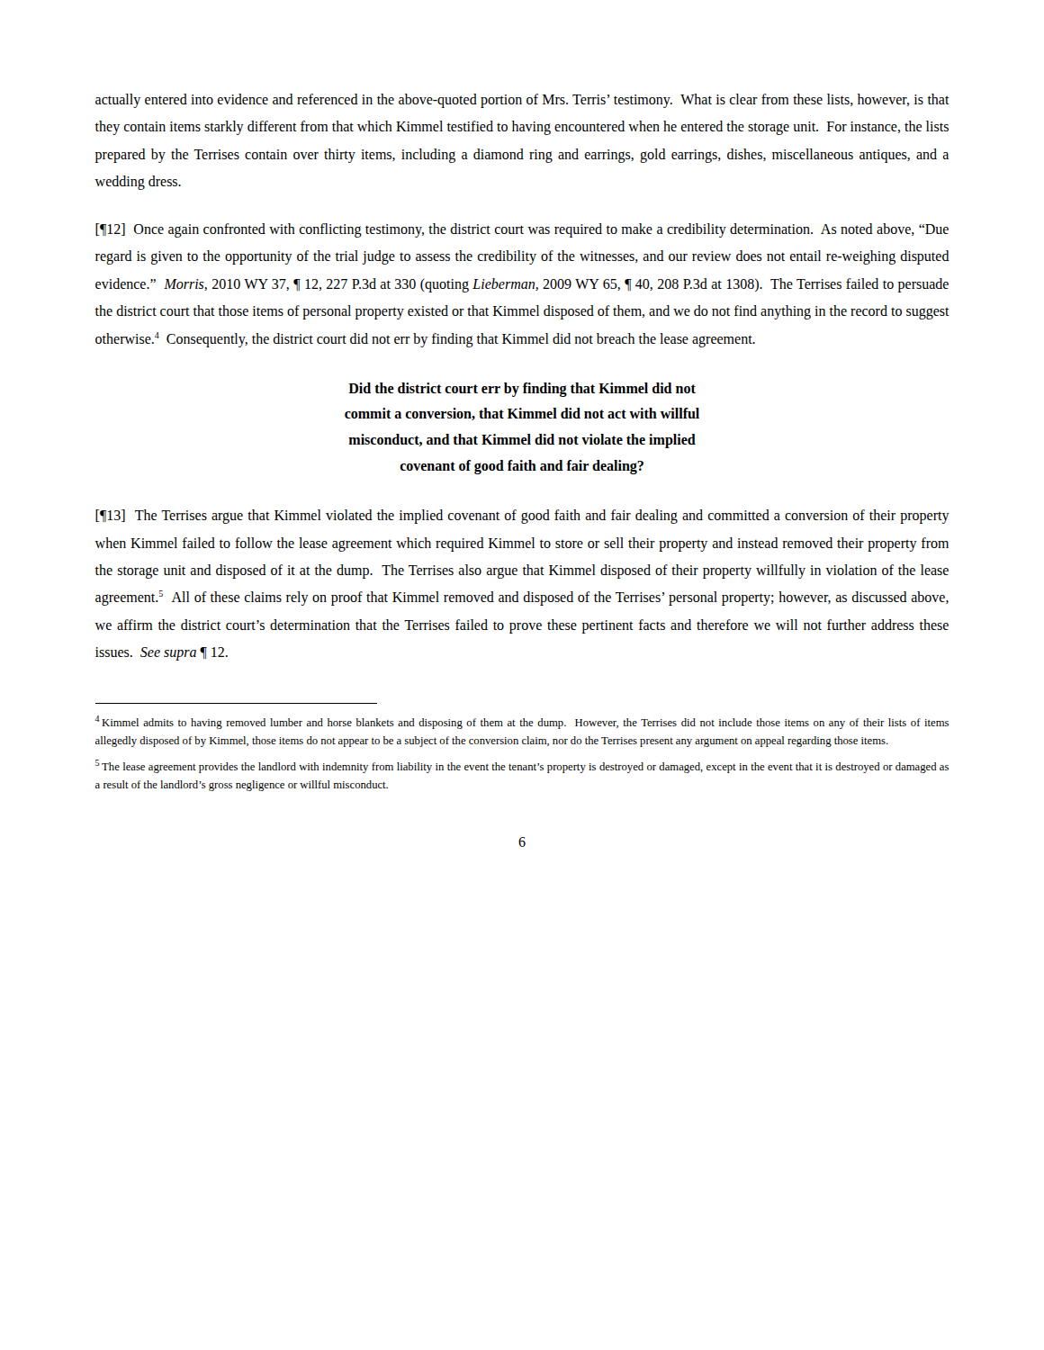actually entered into evidence and referenced in the above-quoted portion of Mrs. Terris’ testimony. What is clear from these lists, however, is that they contain items starkly different from that which Kimmel testified to having encountered when he entered the storage unit. For instance, the lists prepared by the Terrises contain over thirty items, including a diamond ring and earrings, gold earrings, dishes, miscellaneous antiques, and a wedding dress.
[¶12] Once again confronted with conflicting testimony, the district court was required to make a credibility determination. As noted above, “Due regard is given to the opportunity of the trial judge to assess the credibility of the witnesses, and our review does not entail re-weighing disputed evidence.” Morris, 2010 WY 37, ¶ 12, 227 P.3d at 330 (quoting Lieberman, 2009 WY 65, ¶ 40, 208 P.3d at 1308). The Terrises failed to persuade the district court that those items of personal property existed or that Kimmel disposed of them, and we do not find anything in the record to suggest otherwise.4 Consequently, the district court did not err by finding that Kimmel did not breach the lease agreement.
Did the district court err by finding that Kimmel did not
commit a conversion, that Kimmel did not act with willful
misconduct, and that Kimmel did not violate the implied
covenant of good faith and fair dealing?
[¶13] The Terrises argue that Kimmel violated the implied covenant of good faith and fair dealing and committed a conversion of their property when Kimmel failed to follow the lease agreement which required Kimmel to store or sell their property and instead removed their property from the storage unit and disposed of it at the dump. The Terrises also argue that Kimmel disposed of their property willfully in violation of the lease agreement.5 All of these claims rely on proof that Kimmel removed and disposed of the Terrises’ personal property; however, as discussed above, we affirm the district court’s determination that the Terrises failed to prove these pertinent facts and therefore we will not further address these issues. See supra ¶ 12.
4 Kimmel admits to having removed lumber and horse blankets and disposing of them at the dump. However, the Terrises did not include those items on any of their lists of items allegedly disposed of by Kimmel, those items do not appear to be a subject of the conversion claim, nor do the Terrises present any argument on appeal regarding those items.
5 The lease agreement provides the landlord with indemnity from liability in the event the tenant’s property is destroyed or damaged, except in the event that it is destroyed or damaged as a result of the landlord’s gross negligence or willful misconduct.
6